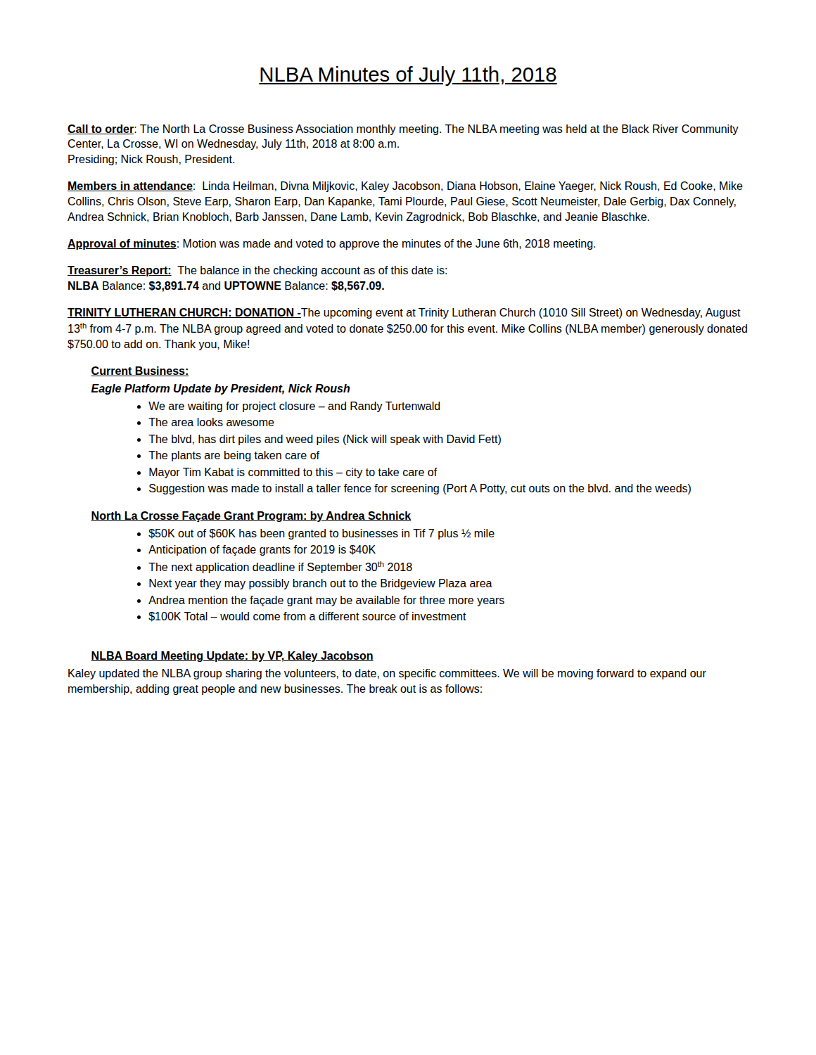NLBA Minutes of July 11th, 2018
Call to order: The North La Crosse Business Association monthly meeting. The NLBA meeting was held at the Black River Community Center, La Crosse, WI on Wednesday, July 11th, 2018 at 8:00 a.m.
Presiding; Nick Roush, President.
Members in attendance: Linda Heilman, Divna Miljkovic, Kaley Jacobson, Diana Hobson, Elaine Yaeger, Nick Roush, Ed Cooke, Mike Collins, Chris Olson, Steve Earp, Sharon Earp, Dan Kapanke, Tami Plourde, Paul Giese, Scott Neumeister, Dale Gerbig, Dax Connely, Andrea Schnick, Brian Knobloch, Barb Janssen, Dane Lamb, Kevin Zagrodnick, Bob Blaschke, and Jeanie Blaschke.
Approval of minutes: Motion was made and voted to approve the minutes of the June 6th, 2018 meeting.
Treasurer’s Report: The balance in the checking account as of this date is:
NLBA Balance: $3,891.74 and UPTOWNE Balance: $8,567.09.
TRINITY LUTHERAN CHURCH: DONATION - The upcoming event at Trinity Lutheran Church (1010 Sill Street) on Wednesday, August 13th from 4-7 p.m. The NLBA group agreed and voted to donate $250.00 for this event. Mike Collins (NLBA member) generously donated $750.00 to add on. Thank you, Mike!
Current Business:
Eagle Platform Update by President, Nick Roush
We are waiting for project closure – and Randy Turtenwald
The area looks awesome
The blvd, has dirt piles and weed piles (Nick will speak with David Fett)
The plants are being taken care of
Mayor Tim Kabat is committed to this – city to take care of
Suggestion was made to install a taller fence for screening (Port A Potty, cut outs on the blvd. and the weeds)
North La Crosse Façade Grant Program: by Andrea Schnick
$50K out of $60K has been granted to businesses in Tif 7 plus ½ mile
Anticipation of façade grants for 2019 is $40K
The next application deadline if September 30th 2018
Next year they may possibly branch out to the Bridgeview Plaza area
Andrea mention the façade grant may be available for three more years
$100K Total – would come from a different source of investment
NLBA Board Meeting Update: by VP, Kaley Jacobson
Kaley updated the NLBA group sharing the volunteers, to date, on specific committees. We will be moving forward to expand our membership, adding great people and new businesses. The break out is as follows: